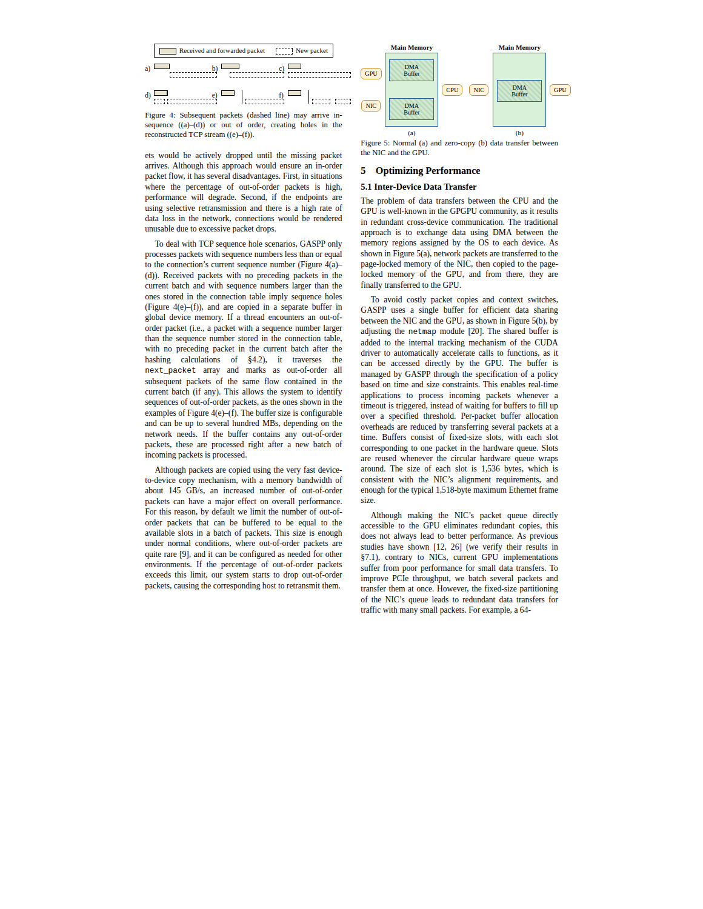Received and forwarded packet New packet
a)
b)
c)
d)
e)
f)
Figure 4: Subsequent packets (dashed line) may arrive in-sequence ((a)–(d)) or out of order, creating holes in the reconstructed TCP stream ((e)–(f)).
ets would be actively dropped until the missing packet arrives. Although this approach would ensure an in-order packet flow, it has several disadvantages. First, in situations where the percentage of out-of-order packets is high, performance will degrade. Second, if the endpoints are using selective retransmission and there is a high rate of data loss in the network, connections would be rendered unusable due to excessive packet drops.
To deal with TCP sequence hole scenarios, GASPP only processes packets with sequence numbers less than or equal to the connection’s current sequence number (Figure 4(a)–(d)). Received packets with no preceding packets in the current batch and with sequence numbers larger than the ones stored in the connection table imply sequence holes (Figure 4(e)–(f)), and are copied in a separate buffer in global device memory. If a thread encounters an out-of-order packet (i.e., a packet with a sequence number larger than the sequence number stored in the connection table, with no preceding packet in the current batch after the hashing calculations of §4.2), it traverses the next_packet array and marks as out-of-order all subsequent packets of the same flow contained in the current batch (if any). This allows the system to identify sequences of out-of-order packets, as the ones shown in the examples of Figure 4(e)–(f). The buffer size is configurable and can be up to several hundred MBs, depending on the network needs. If the buffer contains any out-of-order packets, these are processed right after a new batch of incoming packets is processed.
Although packets are copied using the very fast device-to-device copy mechanism, with a memory bandwidth of about 145 GB/s, an increased number of out-of-order packets can have a major effect on overall performance. For this reason, by default we limit the number of out-of-order packets that can be buffered to be equal to the available slots in a batch of packets. This size is enough under normal conditions, where out-of-order packets are quite rare [9], and it can be configured as needed for other environments. If the percentage of out-of-order packets exceeds this limit, our system starts to drop out-of-order packets, causing the corresponding host to retransmit them.
Main Memory
GPU
NIC
DMA
Buffer
DMA
Buffer
CPU
(a)
Main Memory
NIC
DMA
Buffer
GPU
(b)
Figure 5: Normal (a) and zero-copy (b) data transfer between the NIC and the GPU.
5 Optimizing Performance
5.1 Inter-Device Data Transfer
The problem of data transfers between the CPU and the GPU is well-known in the GPGPU community, as it results in redundant cross-device communication. The traditional approach is to exchange data using DMA between the memory regions assigned by the OS to each device. As shown in Figure 5(a), network packets are transferred to the page-locked memory of the NIC, then copied to the page-locked memory of the GPU, and from there, they are finally transferred to the GPU.
To avoid costly packet copies and context switches, GASPP uses a single buffer for efficient data sharing between the NIC and the GPU, as shown in Figure 5(b), by adjusting the netmap module [20]. The shared buffer is added to the internal tracking mechanism of the CUDA driver to automatically accelerate calls to functions, as it can be accessed directly by the GPU. The buffer is managed by GASPP through the specification of a policy based on time and size constraints. This enables real-time applications to process incoming packets whenever a timeout is triggered, instead of waiting for buffers to fill up over a specified threshold. Per-packet buffer allocation overheads are reduced by transferring several packets at a time. Buffers consist of fixed-size slots, with each slot corresponding to one packet in the hardware queue. Slots are reused whenever the circular hardware queue wraps around. The size of each slot is 1,536 bytes, which is consistent with the NIC’s alignment requirements, and enough for the typical 1,518-byte maximum Ethernet frame size.
Although making the NIC’s packet queue directly accessible to the GPU eliminates redundant copies, this does not always lead to better performance. As previous studies have shown [12, 26] (we verify their results in §7.1), contrary to NICs, current GPU implementations suffer from poor performance for small data transfers. To improve PCIe throughput, we batch several packets and transfer them at once. However, the fixed-size partitioning of the NIC’s queue leads to redundant data transfers for traffic with many small packets. For example, a 64-